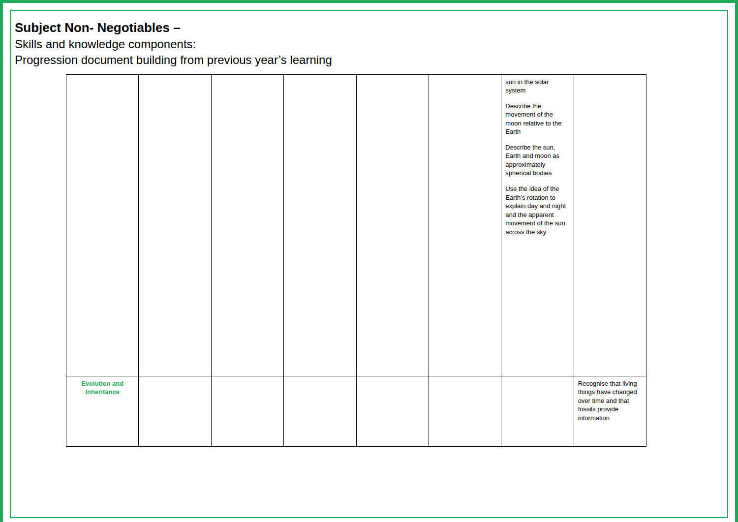Subject Non- Negotiables –
Skills and knowledge components:
Progression document building from previous year’s learning
| | | | | | | sun in the solar system Describe the movement of the moon relative to the Earth Describe the sun, Earth and moon as approximately spherical bodies Use the idea of the Earth’s rotation to explain day and night and the apparent movement of the sun across the sky | |
| Evolution and Inheritance | | | | | | | Recognise that living things have changed over time and that fossils provide information |